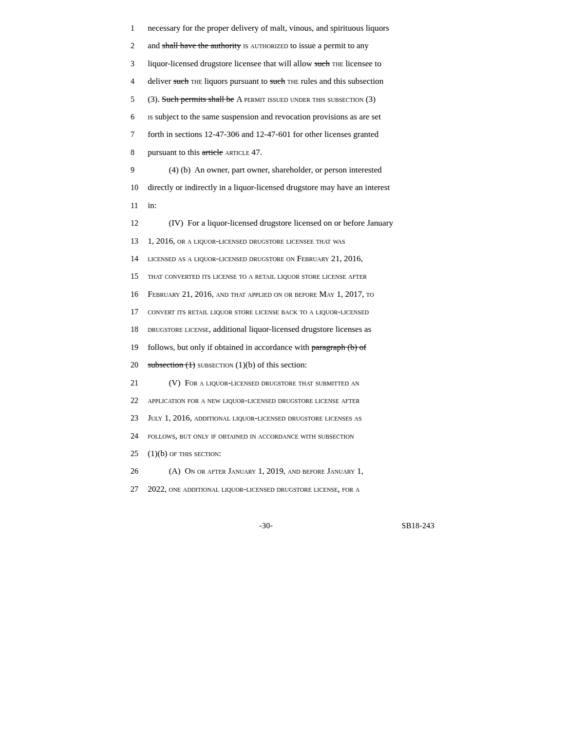1 necessary for the proper delivery of malt, vinous, and spirituous liquors
2 and shall have the authority is authorized to issue a permit to any
3 liquor-licensed drugstore licensee that will allow such the licensee to
4 deliver such the liquors pursuant to such the rules and this subsection
5 (3). Such permits shall be A permit issued under this subsection (3)
6 is subject to the same suspension and revocation provisions as are set
7 forth in sections 12-47-306 and 12-47-601 for other licenses granted
8 pursuant to this article article 47.
9 (4) (b) An owner, part owner, shareholder, or person interested
10 directly or indirectly in a liquor-licensed drugstore may have an interest
11 in:
12 (IV) For a liquor-licensed drugstore licensed on or before January
13 1, 2016, or a liquor-licensed drugstore licensee that was
14 licensed as a liquor-licensed drugstore on February 21, 2016,
15 that converted its license to a retail liquor store license after
16 February 21, 2016, and that applied on or before May 1, 2017, to
17 convert its retail liquor store license back to a liquor-licensed
18 drugstore license, additional liquor-licensed drugstore licenses as
19 follows, but only if obtained in accordance with paragraph (b) of
20 subsection (1) subsection (1)(b) of this section:
21 (V) For a liquor-licensed drugstore that submitted an
22 application for a new liquor-licensed drugstore license after
23 July 1, 2016, additional liquor-licensed drugstore licenses as
24 follows, but only if obtained in accordance with subsection
25 (1)(b) of this section:
26 (A) On or after January 1, 2019, and before January 1,
27 2022, one additional liquor-licensed drugstore license, for a
-30-SB18-243